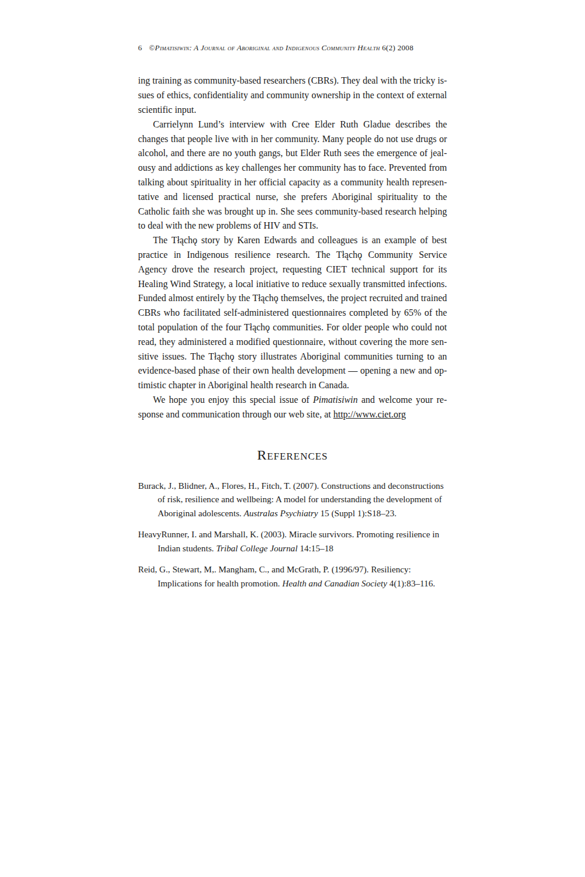6©Pimatisiwin: A Journal of Aboriginal and Indigenous Community Health 6(2) 2008
ing training as community-based researchers (CBRs). They deal with the tricky issues of ethics, confidentiality and community ownership in the context of external scientific input.
Carrielynn Lund’s interview with Cree Elder Ruth Gladue describes the changes that people live with in her community. Many people do not use drugs or alcohol, and there are no youth gangs, but Elder Ruth sees the emergence of jealousy and addictions as key challenges her community has to face. Prevented from talking about spirituality in her official capacity as a community health representative and licensed practical nurse, she prefers Aboriginal spirituality to the Catholic faith she was brought up in. She sees community-based research helping to deal with the new problems of HIV and STIs.
The Tłąchǫ story by Karen Edwards and colleagues is an example of best practice in Indigenous resilience research. The Tłąchǫ Community Service Agency drove the research project, requesting CIET technical support for its Healing Wind Strategy, a local initiative to reduce sexually transmitted infections. Funded almost entirely by the Tłąchǫ themselves, the project recruited and trained CBRs who facilitated self-administered questionnaires completed by 65% of the total population of the four Tłąchǫ communities. For older people who could not read, they administered a modified questionnaire, without covering the more sensitive issues. The Tłąchǫ story illustrates Aboriginal communities turning to an evidence-based phase of their own health development — opening a new and optimistic chapter in Aboriginal health research in Canada.
We hope you enjoy this special issue of Pimatisiwin and welcome your response and communication through our web site, at http://www.ciet.org
References
Burack, J., Blidner, A., Flores, H., Fitch, T. (2007). Constructions and deconstructions of risk, resilience and wellbeing: A model for understanding the development of Aboriginal adolescents. Australas Psychiatry 15 (Suppl 1):S18–23.
HeavyRunner, I. and Marshall, K. (2003). Miracle survivors. Promoting resilience in Indian students. Tribal College Journal 14:15–18
Reid, G., Stewart, M,. Mangham, C., and McGrath, P. (1996/97). Resiliency: Implications for health promotion. Health and Canadian Society 4(1):83–116.